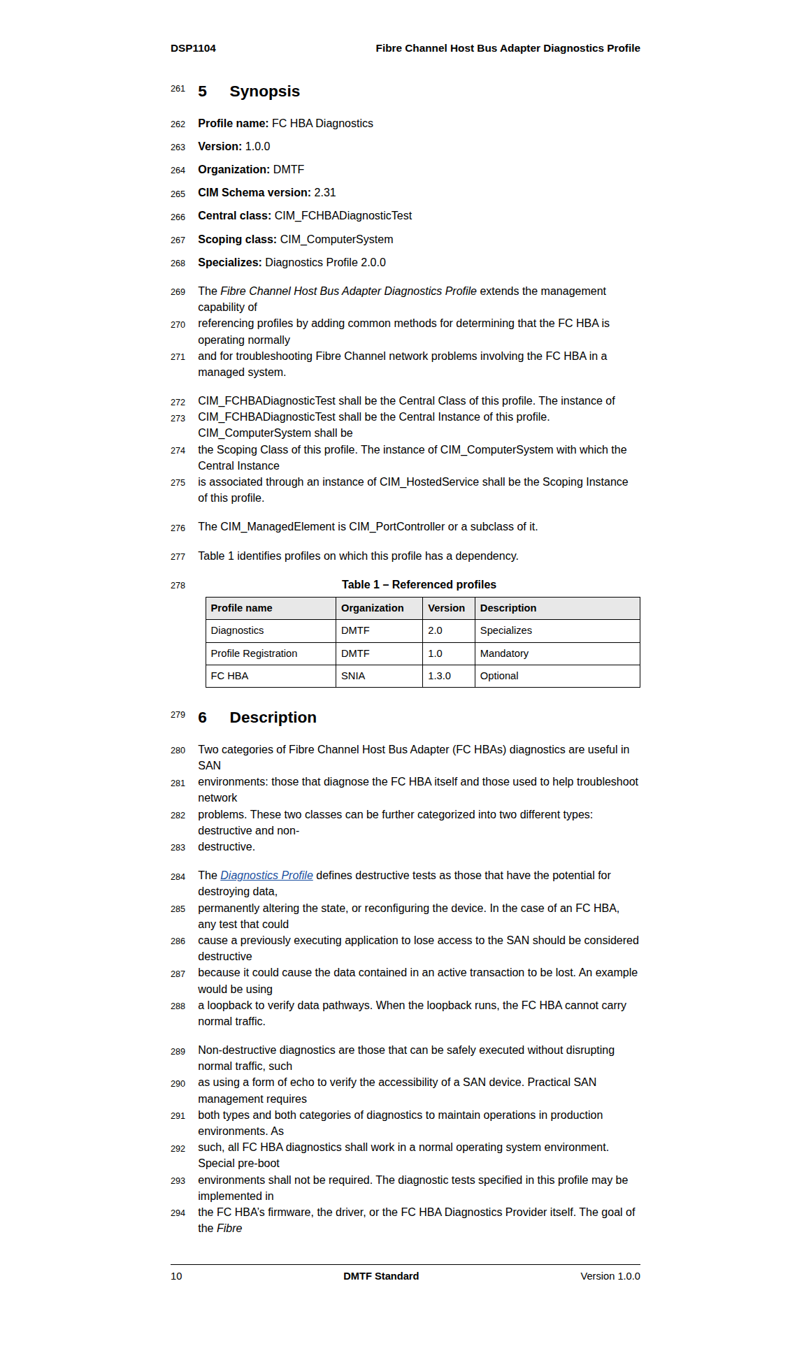DSP1104
Fibre Channel Host Bus Adapter Diagnostics Profile
261
5 Synopsis
262
Profile name: FC HBA Diagnostics
263
Version: 1.0.0
264
Organization: DMTF
265
CIM Schema version: 2.31
266
Central class: CIM_FCHBADiagnosticTest
267
Scoping class: CIM_ComputerSystem
268
Specializes: Diagnostics Profile 2.0.0
269
The Fibre Channel Host Bus Adapter Diagnostics Profile extends the management capability of
270
referencing profiles by adding common methods for determining that the FC HBA is operating normally
271
and for troubleshooting Fibre Channel network problems involving the FC HBA in a managed system.
272
CIM_FCHBADiagnosticTest shall be the Central Class of this profile. The instance of
273
CIM_FCHBADiagnosticTest shall be the Central Instance of this profile. CIM_ComputerSystem shall be
274
the Scoping Class of this profile. The instance of CIM_ComputerSystem with which the Central Instance
275
is associated through an instance of CIM_HostedService shall be the Scoping Instance of this profile.
276
The CIM_ManagedElement is CIM_PortController or a subclass of it.
277
Table 1 identifies profiles on which this profile has a dependency.
278
Table 1 – Referenced profiles
| Profile name | Organization | Version | Description |
| --- | --- | --- | --- |
| Diagnostics | DMTF | 2.0 | Specializes |
| Profile Registration | DMTF | 1.0 | Mandatory |
| FC HBA | SNIA | 1.3.0 | Optional |
279
6 Description
280
Two categories of Fibre Channel Host Bus Adapter (FC HBAs) diagnostics are useful in SAN
281
environments: those that diagnose the FC HBA itself and those used to help troubleshoot network
282
problems. These two classes can be further categorized into two different types: destructive and non-
283
destructive.
284
The Diagnostics Profile defines destructive tests as those that have the potential for destroying data,
285
permanently altering the state, or reconfiguring the device. In the case of an FC HBA, any test that could
286
cause a previously executing application to lose access to the SAN should be considered destructive
287
because it could cause the data contained in an active transaction to be lost. An example would be using
288
a loopback to verify data pathways. When the loopback runs, the FC HBA cannot carry normal traffic.
289
Non-destructive diagnostics are those that can be safely executed without disrupting normal traffic, such
290
as using a form of echo to verify the accessibility of a SAN device. Practical SAN management requires
291
both types and both categories of diagnostics to maintain operations in production environments. As
292
such, all FC HBA diagnostics shall work in a normal operating system environment. Special pre-boot
293
environments shall not be required. The diagnostic tests specified in this profile may be implemented in
294
the FC HBA’s firmware, the driver, or the FC HBA Diagnostics Provider itself. The goal of the Fibre
10
DMTF Standard
Version 1.0.0